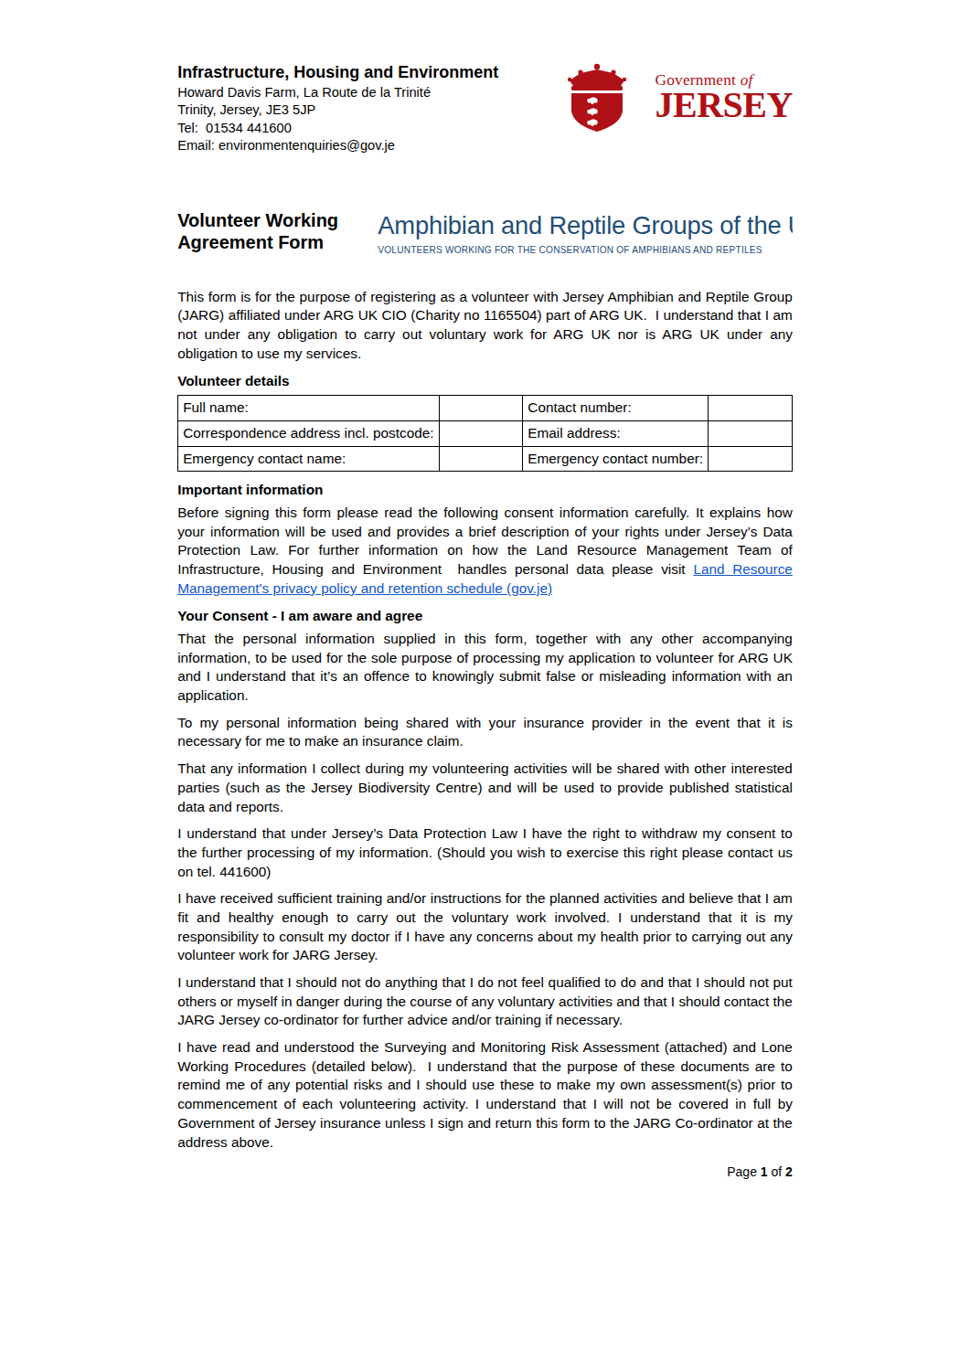Infrastructure, Housing and Environment Howard Davis Farm, La Route de la Trinité
Trinity, Jersey, JE3 5JP
Tel: 01534 441600
Email: environmentenquiries@gov.je
Government of JERSEY
Volunteer Working
Agreement Form
Amphibian and Reptile Groups of the UK
VOLUNTEERS WORKING FOR THE CONSERVATION OF AMPHIBIANS AND REPTILES
This form is for the purpose of registering as a volunteer with Jersey Amphibian and Reptile Group (JARG) affiliated under ARG UK CIO (Charity no 1165504) part of ARG UK. I understand that I am not under any obligation to carry out voluntary work for ARG UK nor is ARG UK under any obligation to use my services.
Volunteer details
| Full name: | | Contact number: | |
| Correspondence address incl. postcode: | | Email address: | |
| Emergency contact name: | | Emergency contact number: | |
Important information
Before signing this form please read the following consent information carefully. It explains how your information will be used and provides a brief description of your rights under Jersey’s Data Protection Law. For further information on how the Land Resource Management Team of Infrastructure, Housing and Environment handles personal data please visit Land Resource Management's privacy policy and retention schedule (gov.je)
Your Consent - I am aware and agree
That the personal information supplied in this form, together with any other accompanying information, to be used for the sole purpose of processing my application to volunteer for ARG UK and I understand that it’s an offence to knowingly submit false or misleading information with an application.
To my personal information being shared with your insurance provider in the event that it is necessary for me to make an insurance claim.
That any information I collect during my volunteering activities will be shared with other interested parties (such as the Jersey Biodiversity Centre) and will be used to provide published statistical data and reports.
I understand that under Jersey’s Data Protection Law I have the right to withdraw my consent to the further processing of my information. (Should you wish to exercise this right please contact us on tel. 441600)
I have received sufficient training and/or instructions for the planned activities and believe that I am fit and healthy enough to carry out the voluntary work involved. I understand that it is my responsibility to consult my doctor if I have any concerns about my health prior to carrying out any volunteer work for JARG Jersey.
I understand that I should not do anything that I do not feel qualified to do and that I should not put others or myself in danger during the course of any voluntary activities and that I should contact the JARG Jersey co-ordinator for further advice and/or training if necessary.
I have read and understood the Surveying and Monitoring Risk Assessment (attached) and Lone Working Procedures (detailed below). I understand that the purpose of these documents are to remind me of any potential risks and I should use these to make my own assessment(s) prior to commencement of each volunteering activity. I understand that I will not be covered in full by Government of Jersey insurance unless I sign and return this form to the JARG Co-ordinator at the address above.
Page 1 of 2